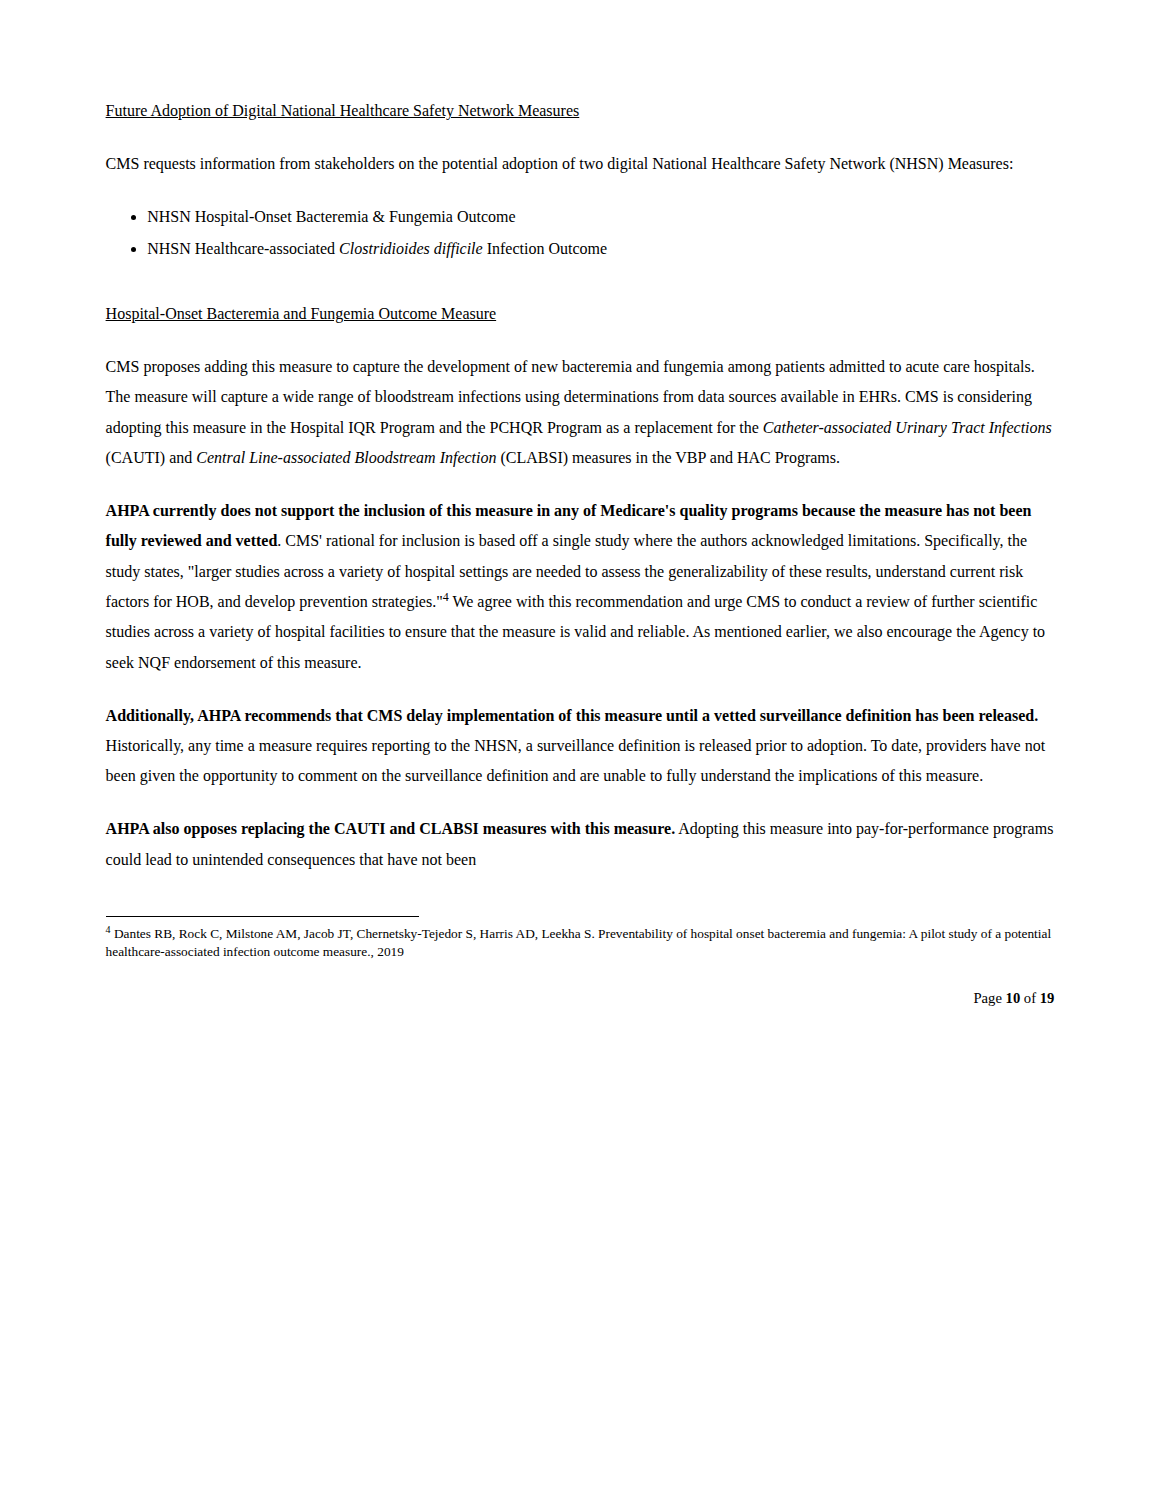Future Adoption of Digital National Healthcare Safety Network Measures
CMS requests information from stakeholders on the potential adoption of two digital National Healthcare Safety Network (NHSN) Measures:
NHSN Hospital-Onset Bacteremia & Fungemia Outcome
NHSN Healthcare-associated Clostridioides difficile Infection Outcome
Hospital-Onset Bacteremia and Fungemia Outcome Measure
CMS proposes adding this measure to capture the development of new bacteremia and fungemia among patients admitted to acute care hospitals. The measure will capture a wide range of bloodstream infections using determinations from data sources available in EHRs. CMS is considering adopting this measure in the Hospital IQR Program and the PCHQR Program as a replacement for the Catheter-associated Urinary Tract Infections (CAUTI) and Central Line-associated Bloodstream Infection (CLABSI) measures in the VBP and HAC Programs.
AHPA currently does not support the inclusion of this measure in any of Medicare's quality programs because the measure has not been fully reviewed and vetted. CMS' rational for inclusion is based off a single study where the authors acknowledged limitations. Specifically, the study states, "larger studies across a variety of hospital settings are needed to assess the generalizability of these results, understand current risk factors for HOB, and develop prevention strategies."4 We agree with this recommendation and urge CMS to conduct a review of further scientific studies across a variety of hospital facilities to ensure that the measure is valid and reliable. As mentioned earlier, we also encourage the Agency to seek NQF endorsement of this measure.
Additionally, AHPA recommends that CMS delay implementation of this measure until a vetted surveillance definition has been released. Historically, any time a measure requires reporting to the NHSN, a surveillance definition is released prior to adoption. To date, providers have not been given the opportunity to comment on the surveillance definition and are unable to fully understand the implications of this measure.
AHPA also opposes replacing the CAUTI and CLABSI measures with this measure. Adopting this measure into pay-for-performance programs could lead to unintended consequences that have not been
4 Dantes RB, Rock C, Milstone AM, Jacob JT, Chernetsky-Tejedor S, Harris AD, Leekha S. Preventability of hospital onset bacteremia and fungemia: A pilot study of a potential healthcare-associated infection outcome measure., 2019
Page 10 of 19